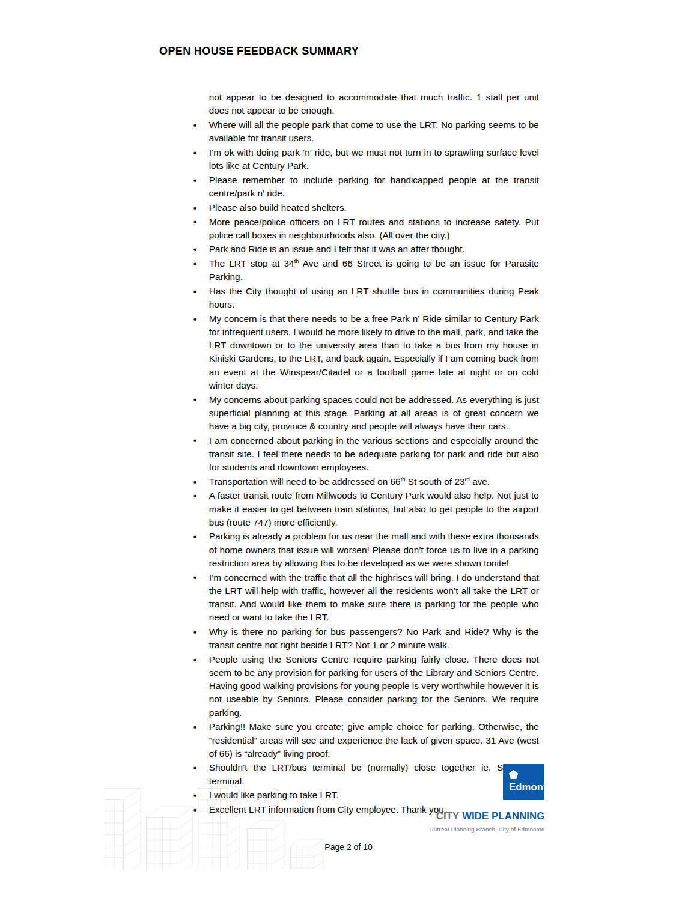OPEN HOUSE FEEDBACK SUMMARY
not appear to be designed to accommodate that much traffic. 1 stall per unit does not appear to be enough.
Where will all the people park that come to use the LRT. No parking seems to be available for transit users.
I’m ok with doing park ‘n’ ride, but we must not turn in to sprawling surface level lots like at Century Park.
Please remember to include parking for handicapped people at the transit centre/park n’ ride.
Please also build heated shelters.
More peace/police officers on LRT routes and stations to increase safety. Put police call boxes in neighbourhoods also. (All over the city.)
Park and Ride is an issue and I felt that it was an after thought.
The LRT stop at 34th Ave and 66 Street is going to be an issue for Parasite Parking.
Has the City thought of using an LRT shuttle bus in communities during Peak hours.
My concern is that there needs to be a free Park n’ Ride similar to Century Park for infrequent users. I would be more likely to drive to the mall, park, and take the LRT downtown or to the university area than to take a bus from my house in Kiniski Gardens, to the LRT, and back again. Especially if I am coming back from an event at the Winspear/Citadel or a football game late at night or on cold winter days.
My concerns about parking spaces could not be addressed. As everything is just superficial planning at this stage. Parking at all areas is of great concern we have a big city, province & country and people will always have their cars.
I am concerned about parking in the various sections and especially around the transit site. I feel there needs to be adequate parking for park and ride but also for students and downtown employees.
Transportation will need to be addressed on 66th St south of 23rd ave.
A faster transit route from Millwoods to Century Park would also help. Not just to make it easier to get between train stations, but also to get people to the airport bus (route 747) more efficiently.
Parking is already a problem for us near the mall and with these extra thousands of home owners that issue will worsen! Please don’t force us to live in a parking restriction area by allowing this to be developed as we were shown tonite!
I’m concerned with the traffic that all the highrises will bring. I do understand that the LRT will help with traffic, however all the residents won’t all take the LRT or transit. And would like them to make sure there is parking for the people who need or want to take the LRT.
Why is there no parking for bus passengers? No Park and Ride? Why is the transit centre not right beside LRT? Not 1 or 2 minute walk.
People using the Seniors Centre require parking fairly close. There does not seem to be any provision for parking for users of the Library and Seniors Centre. Having good walking provisions for young people is very worthwhile however it is not useable by Seniors. Please consider parking for the Seniors. We require parking.
Parking!! Make sure you create; give ample choice for parking. Otherwise, the “residential” areas will see and experience the lack of given space. 31 Ave (west of 66) is “already” living proof.
Shouldn’t the LRT/bus terminal be (normally) close together ie. Southgate terminal.
I would like parking to take LRT.
Excellent LRT information from City employee. Thank you.
Edmonton
CITY WIDE PLANNING
Current Planning Branch, City of Edmonton
Page 2 of 10